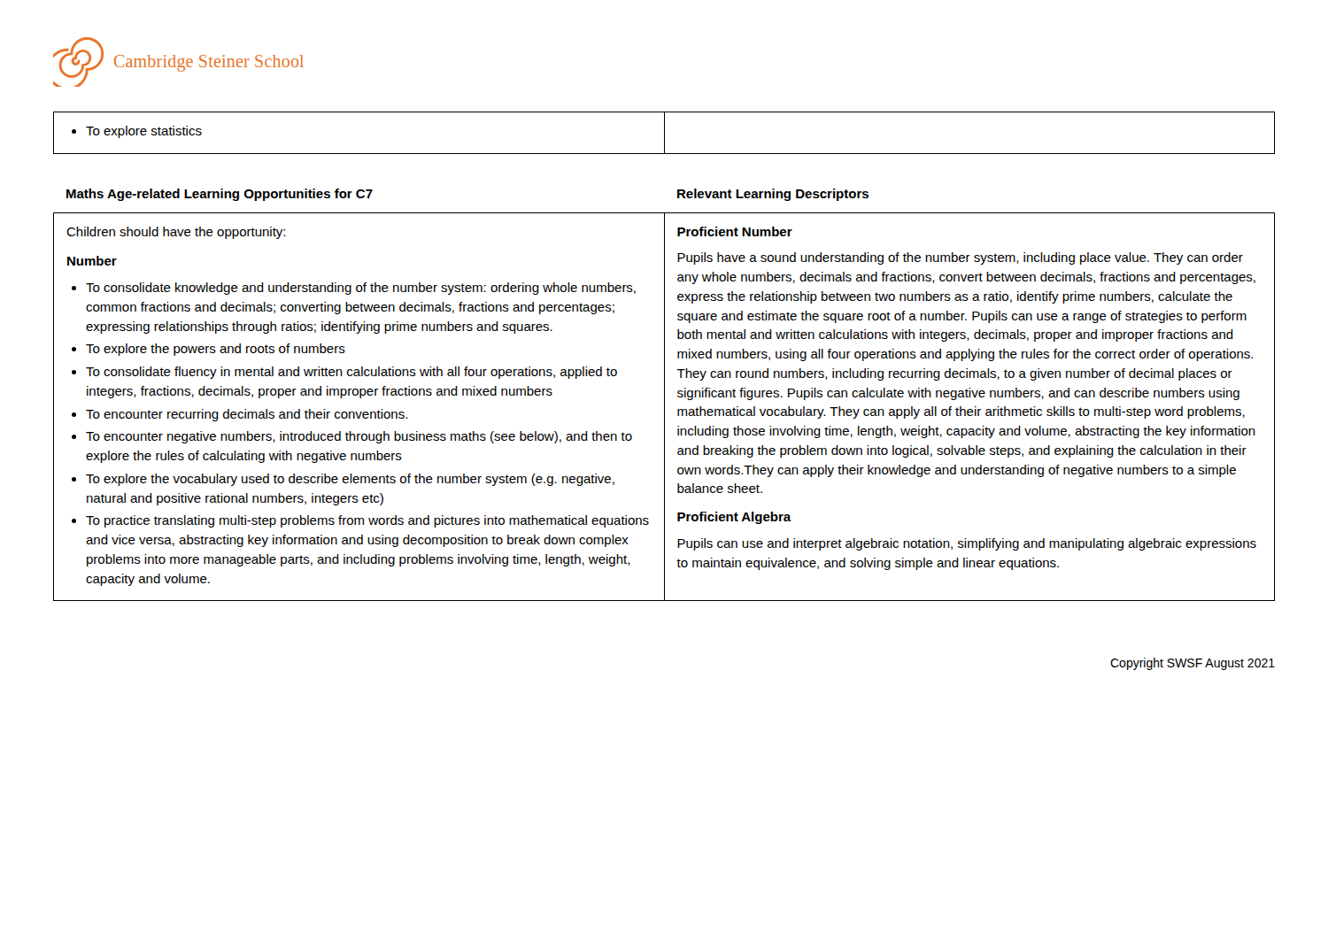Cambridge Steiner School
| To explore statistics | |
Maths Age-related Learning Opportunities for C7
Relevant Learning Descriptors
| Children should have the opportunity: Number To consolidate knowledge and understanding of the number system: ordering whole numbers, common fractions and decimals; converting between decimals, fractions and percentages; expressing relationships through ratios; identifying prime numbers and squares. To explore the powers and roots of numbers To consolidate fluency in mental and written calculations with all four operations, applied to integers, fractions, decimals, proper and improper fractions and mixed numbers To encounter recurring decimals and their conventions. To encounter negative numbers, introduced through business maths (see below), and then to explore the rules of calculating with negative numbers To explore the vocabulary used to describe elements of the number system (e.g. negative, natural and positive rational numbers, integers etc) To practice translating multi-step problems from words and pictures into mathematical equations and vice versa, abstracting key information and using decomposition to break down complex problems into more manageable parts, and including problems involving time, length, weight, capacity and volume. | Proficient Number Pupils have a sound understanding of the number system, including place value. They can order any whole numbers, decimals and fractions, convert between decimals, fractions and percentages, express the relationship between two numbers as a ratio, identify prime numbers, calculate the square and estimate the square root of a number. Pupils can use a range of strategies to perform both mental and written calculations with integers, decimals, proper and improper fractions and mixed numbers, using all four operations and applying the rules for the correct order of operations. They can round numbers, including recurring decimals, to a given number of decimal places or significant figures. Pupils can calculate with negative numbers, and can describe numbers using mathematical vocabulary. They can apply all of their arithmetic skills to multi-step word problems, including those involving time, length, weight, capacity and volume, abstracting the key information and breaking the problem down into logical, solvable steps, and explaining the calculation in their own words.They can apply their knowledge and understanding of negative numbers to a simple balance sheet. Proficient Algebra Pupils can use and interpret algebraic notation, simplifying and manipulating algebraic expressions to maintain equivalence, and solving simple and linear equations. |
Copyright SWSF August 2021